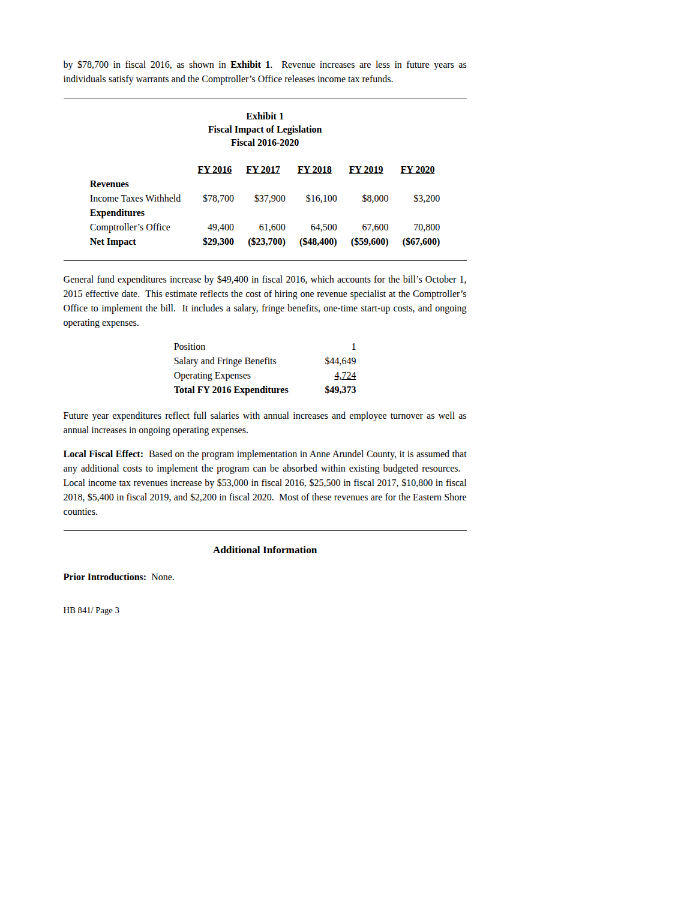by $78,700 in fiscal 2016, as shown in Exhibit 1. Revenue increases are less in future years as individuals satisfy warrants and the Comptroller’s Office releases income tax refunds.
Exhibit 1
Fiscal Impact of Legislation
Fiscal 2016-2020
| | FY 2016 | FY 2017 | FY 2018 | FY 2019 | FY 2020 |
| --- | --- | --- | --- | --- | --- |
| Revenues |
| Income Taxes Withheld | $78,700 | $37,900 | $16,100 | $8,000 | $3,200 |
| Expenditures |
| Comptroller’s Office | 49,400 | 61,600 | 64,500 | 67,600 | 70,800 |
| Net Impact | $29,300 | ($23,700) | ($48,400) | ($59,600) | ($67,600) |
General fund expenditures increase by $49,400 in fiscal 2016, which accounts for the bill’s October 1, 2015 effective date. This estimate reflects the cost of hiring one revenue specialist at the Comptroller’s Office to implement the bill. It includes a salary, fringe benefits, one-time start-up costs, and ongoing operating expenses.
| Position | 1 |
| Salary and Fringe Benefits | $44,649 |
| Operating Expenses | 4,724 |
| Total FY 2016 Expenditures | $49,373 |
Future year expenditures reflect full salaries with annual increases and employee turnover as well as annual increases in ongoing operating expenses.
Local Fiscal Effect: Based on the program implementation in Anne Arundel County, it is assumed that any additional costs to implement the program can be absorbed within existing budgeted resources. Local income tax revenues increase by $53,000 in fiscal 2016, $25,500 in fiscal 2017, $10,800 in fiscal 2018, $5,400 in fiscal 2019, and $2,200 in fiscal 2020. Most of these revenues are for the Eastern Shore counties.
Additional Information
Prior Introductions: None.
HB 841/ Page 3